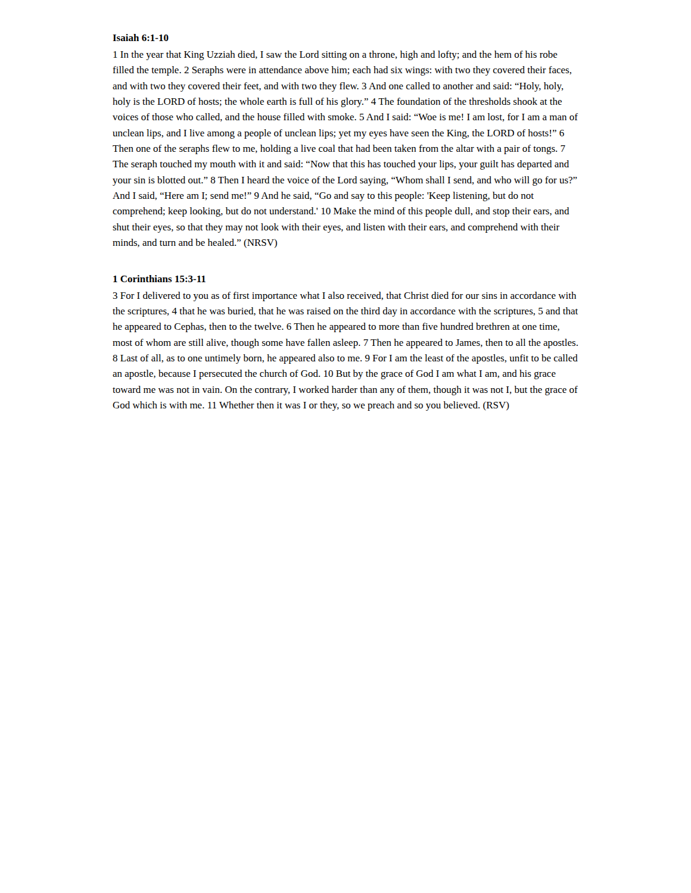Isaiah 6:1-10
1 In the year that King Uzziah died, I saw the Lord sitting on a throne, high and lofty; and the hem of his robe filled the temple. 2 Seraphs were in attendance above him; each had six wings: with two they covered their faces, and with two they covered their feet, and with two they flew. 3 And one called to another and said: “Holy, holy, holy is the LORD of hosts; the whole earth is full of his glory.” 4 The foundation of the thresholds shook at the voices of those who called, and the house filled with smoke. 5 And I said: “Woe is me! I am lost, for I am a man of unclean lips, and I live among a people of unclean lips; yet my eyes have seen the King, the LORD of hosts!” 6 Then one of the seraphs flew to me, holding a live coal that had been taken from the altar with a pair of tongs. 7 The seraph touched my mouth with it and said: “Now that this has touched your lips, your guilt has departed and your sin is blotted out.” 8 Then I heard the voice of the Lord saying, “Whom shall I send, and who will go for us?” And I said, “Here am I; send me!” 9 And he said, “Go and say to this people: 'Keep listening, but do not comprehend; keep looking, but do not understand.' 10 Make the mind of this people dull, and stop their ears, and shut their eyes, so that they may not look with their eyes, and listen with their ears, and comprehend with their minds, and turn and be healed.” (NRSV)
1 Corinthians 15:3-11
3 For I delivered to you as of first importance what I also received, that Christ died for our sins in accordance with the scriptures, 4 that he was buried, that he was raised on the third day in accordance with the scriptures, 5 and that he appeared to Cephas, then to the twelve. 6 Then he appeared to more than five hundred brethren at one time, most of whom are still alive, though some have fallen asleep. 7 Then he appeared to James, then to all the apostles. 8 Last of all, as to one untimely born, he appeared also to me. 9 For I am the least of the apostles, unfit to be called an apostle, because I persecuted the church of God. 10 But by the grace of God I am what I am, and his grace toward me was not in vain. On the contrary, I worked harder than any of them, though it was not I, but the grace of God which is with me. 11 Whether then it was I or they, so we preach and so you believed. (RSV)